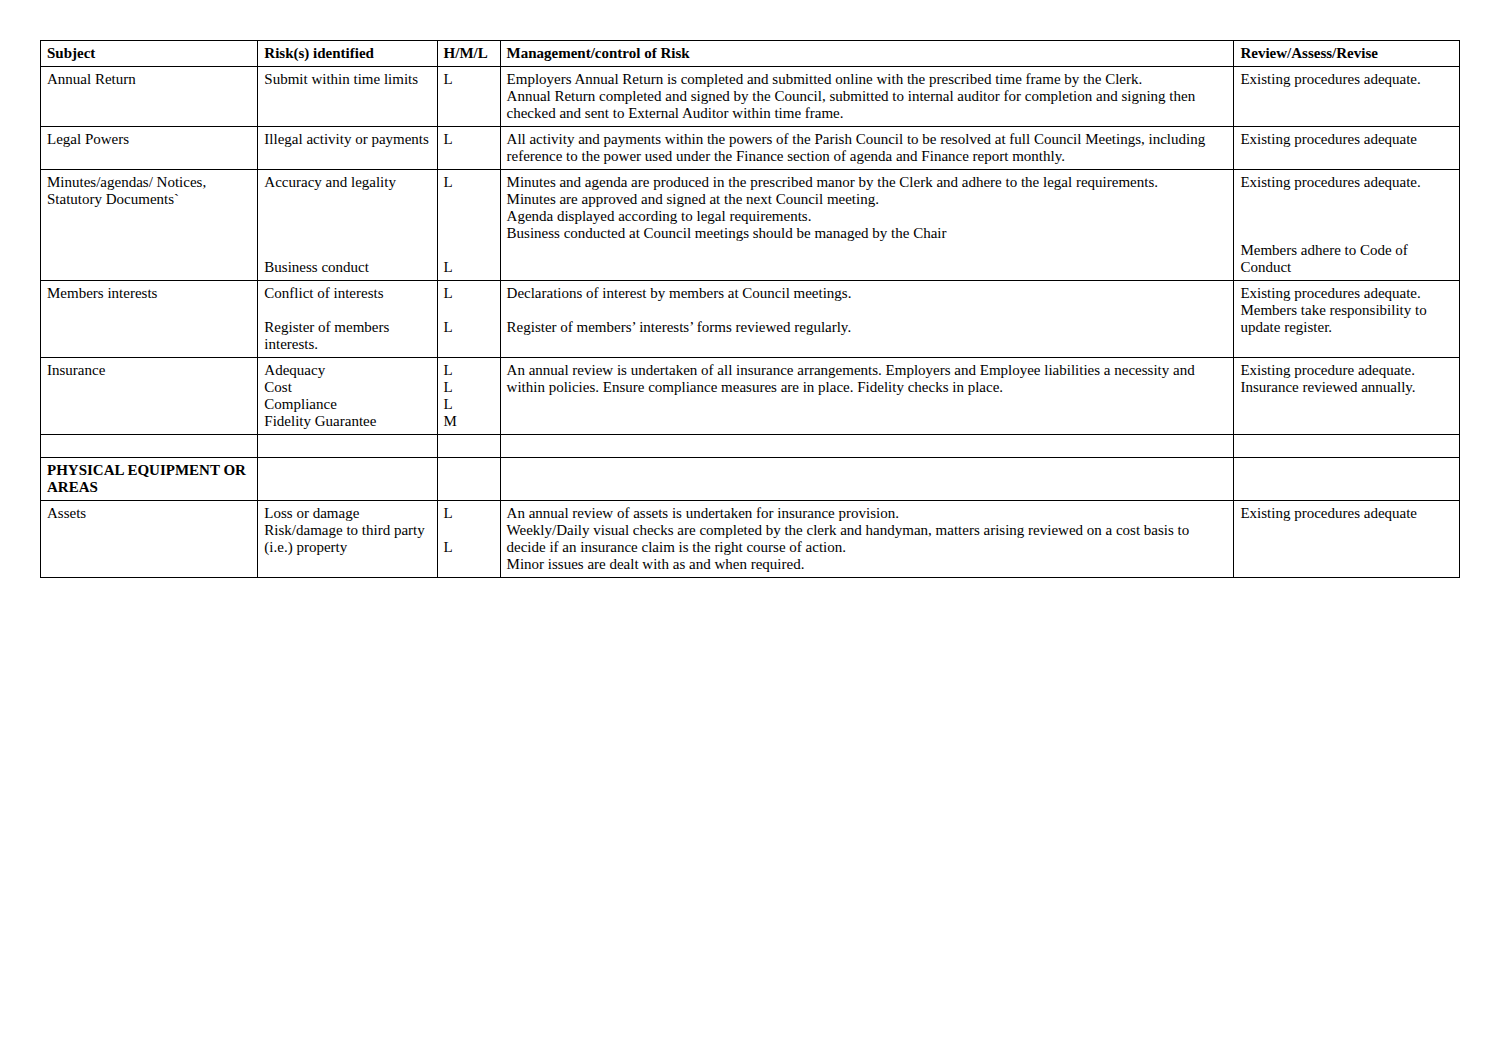| Subject | Risk(s) identified | H/M/L | Management/control of Risk | Review/Assess/Revise |
| --- | --- | --- | --- | --- |
| Annual Return | Submit within time limits | L | Employers Annual Return is completed and submitted online with the prescribed time frame by the Clerk. Annual Return completed and signed by the Council, submitted to internal auditor for completion and signing then checked and sent to External Auditor within time frame. | Existing procedures adequate. |
| Legal Powers | Illegal activity or payments | L | All activity and payments within the powers of the Parish Council to be resolved at full Council Meetings, including reference to the power used under the Finance section of agenda and Finance report monthly. | Existing procedures adequate |
| Minutes/agendas/ Notices, Statutory Documents` | Accuracy and legality Business conduct | L L | Minutes and agenda are produced in the prescribed manor by the Clerk and adhere to the legal requirements. Minutes are approved and signed at the next Council meeting. Agenda displayed according to legal requirements. Business conducted at Council meetings should be managed by the Chair | Existing procedures adequate. Members adhere to Code of Conduct |
| Members interests | Conflict of interests Register of members interests. | L L | Declarations of interest by members at Council meetings. Register of members’ interests’ forms reviewed regularly. | Existing procedures adequate. Members take responsibility to update register. |
| Insurance | Adequacy Cost Compliance Fidelity Guarantee | L L L M | An annual review is undertaken of all insurance arrangements. Employers and Employee liabilities a necessity and within policies. Ensure compliance measures are in place. Fidelity checks in place. | Existing procedure adequate. Insurance reviewed annually. |
| PHYSICAL EQUIPMENT OR AREAS | | | | |
| Assets | Loss or damage Risk/damage to third party (i.e.) property | L L | An annual review of assets is undertaken for insurance provision. Weekly/Daily visual checks are completed by the clerk and handyman, matters arising reviewed on a cost basis to decide if an insurance claim is the right course of action. Minor issues are dealt with as and when required. | Existing procedures adequate |